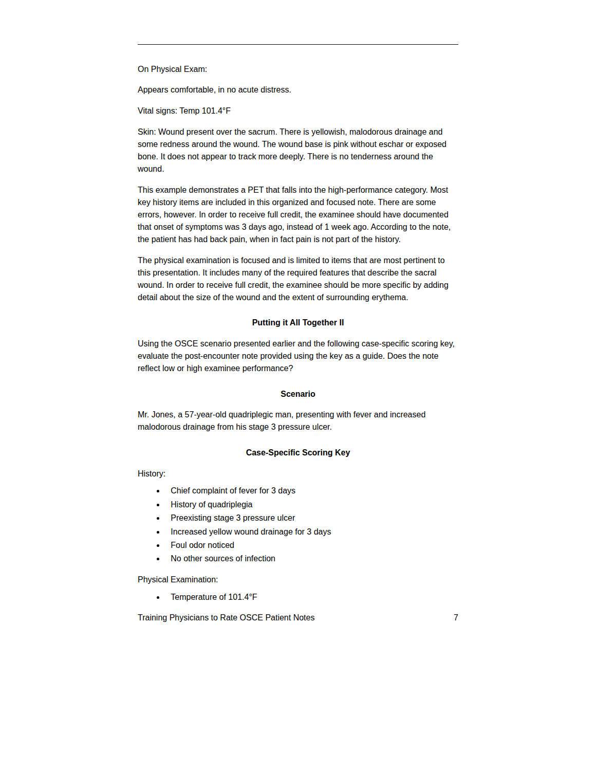On Physical Exam:
Appears comfortable, in no acute distress.
Vital signs: Temp 101.4°F
Skin: Wound present over the sacrum. There is yellowish, malodorous drainage and some redness around the wound. The wound base is pink without eschar or exposed bone. It does not appear to track more deeply. There is no tenderness around the wound.
This example demonstrates a PET that falls into the high-performance category. Most key history items are included in this organized and focused note. There are some errors, however. In order to receive full credit, the examinee should have documented that onset of symptoms was 3 days ago, instead of 1 week ago. According to the note, the patient has had back pain, when in fact pain is not part of the history.
The physical examination is focused and is limited to items that are most pertinent to this presentation. It includes many of the required features that describe the sacral wound. In order to receive full credit, the examinee should be more specific by adding detail about the size of the wound and the extent of surrounding erythema.
Putting it All Together II
Using the OSCE scenario presented earlier and the following case-specific scoring key, evaluate the post-encounter note provided using the key as a guide. Does the note reflect low or high examinee performance?
Scenario
Mr. Jones, a 57-year-old quadriplegic man, presenting with fever and increased malodorous drainage from his stage 3 pressure ulcer.
Case-Specific Scoring Key
History:
Chief complaint of fever for 3 days
History of quadriplegia
Preexisting stage 3 pressure ulcer
Increased yellow wound drainage for 3 days
Foul odor noticed
No other sources of infection
Physical Examination:
Temperature of 101.4°F
Training Physicians to Rate OSCE Patient Notes 7